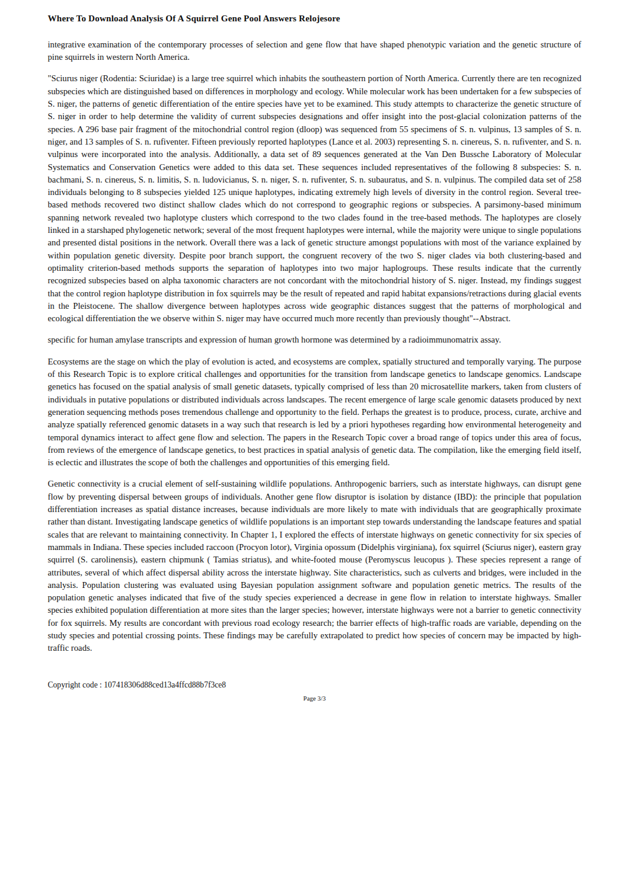Where To Download Analysis Of A Squirrel Gene Pool Answers Relojesore
integrative examination of the contemporary processes of selection and gene flow that have shaped phenotypic variation and the genetic structure of pine squirrels in western North America.
"Sciurus niger (Rodentia: Sciuridae) is a large tree squirrel which inhabits the southeastern portion of North America. Currently there are ten recognized subspecies which are distinguished based on differences in morphology and ecology. While molecular work has been undertaken for a few subspecies of S. niger, the patterns of genetic differentiation of the entire species have yet to be examined. This study attempts to characterize the genetic structure of S. niger in order to help determine the validity of current subspecies designations and offer insight into the post-glacial colonization patterns of the species. A 296 base pair fragment of the mitochondrial control region (dloop) was sequenced from 55 specimens of S. n. vulpinus, 13 samples of S. n. niger, and 13 samples of S. n. rufiventer. Fifteen previously reported haplotypes (Lance et al. 2003) representing S. n. cinereus, S. n. rufiventer, and S. n. vulpinus were incorporated into the analysis. Additionally, a data set of 89 sequences generated at the Van Den Bussche Laboratory of Molecular Systematics and Conservation Genetics were added to this data set. These sequences included representatives of the following 8 subspecies: S. n. bachmani, S. n. cinereus, S. n. limitis, S. n. ludovicianus, S. n. niger, S. n. rufiventer, S. n. subauratus, and S. n. vulpinus. The compiled data set of 258 individuals belonging to 8 subspecies yielded 125 unique haplotypes, indicating extremely high levels of diversity in the control region. Several tree-based methods recovered two distinct shallow clades which do not correspond to geographic regions or subspecies. A parsimony-based minimum spanning network revealed two haplotype clusters which correspond to the two clades found in the tree-based methods. The haplotypes are closely linked in a starshaped phylogenetic network; several of the most frequent haplotypes were internal, while the majority were unique to single populations and presented distal positions in the network. Overall there was a lack of genetic structure amongst populations with most of the variance explained by within population genetic diversity. Despite poor branch support, the congruent recovery of the two S. niger clades via both clustering-based and optimality criterion-based methods supports the separation of haplotypes into two major haplogroups. These results indicate that the currently recognized subspecies based on alpha taxonomic characters are not concordant with the mitochondrial history of S. niger. Instead, my findings suggest that the control region haplotype distribution in fox squirrels may be the result of repeated and rapid habitat expansions/retractions during glacial events in the Pleistocene. The shallow divergence between haplotypes across wide geographic distances suggest that the patterns of morphological and ecological differentiation the we observe within S. niger may have occurred much more recently than previously thought"--Abstract.
specific for human amylase transcripts and expression of human growth hormone was determined by a radioimmunomatrix assay.
Ecosystems are the stage on which the play of evolution is acted, and ecosystems are complex, spatially structured and temporally varying. The purpose of this Research Topic is to explore critical challenges and opportunities for the transition from landscape genetics to landscape genomics. Landscape genetics has focused on the spatial analysis of small genetic datasets, typically comprised of less than 20 microsatellite markers, taken from clusters of individuals in putative populations or distributed individuals across landscapes. The recent emergence of large scale genomic datasets produced by next generation sequencing methods poses tremendous challenge and opportunity to the field. Perhaps the greatest is to produce, process, curate, archive and analyze spatially referenced genomic datasets in a way such that research is led by a priori hypotheses regarding how environmental heterogeneity and temporal dynamics interact to affect gene flow and selection. The papers in the Research Topic cover a broad range of topics under this area of focus, from reviews of the emergence of landscape genetics, to best practices in spatial analysis of genetic data. The compilation, like the emerging field itself, is eclectic and illustrates the scope of both the challenges and opportunities of this emerging field.
Genetic connectivity is a crucial element of self-sustaining wildlife populations. Anthropogenic barriers, such as interstate highways, can disrupt gene flow by preventing dispersal between groups of individuals. Another gene flow disruptor is isolation by distance (IBD): the principle that population differentiation increases as spatial distance increases, because individuals are more likely to mate with individuals that are geographically proximate rather than distant. Investigating landscape genetics of wildlife populations is an important step towards understanding the landscape features and spatial scales that are relevant to maintaining connectivity. In Chapter 1, I explored the effects of interstate highways on genetic connectivity for six species of mammals in Indiana. These species included raccoon (Procyon lotor), Virginia opossum (Didelphis virginiana), fox squirrel (Sciurus niger), eastern gray squirrel (S. carolinensis), eastern chipmunk ( Tamias striatus), and white-footed mouse (Peromyscus leucopus ). These species represent a range of attributes, several of which affect dispersal ability across the interstate highway. Site characteristics, such as culverts and bridges, were included in the analysis. Population clustering was evaluated using Bayesian population assignment software and population genetic metrics. The results of the population genetic analyses indicated that five of the study species experienced a decrease in gene flow in relation to interstate highways. Smaller species exhibited population differentiation at more sites than the larger species; however, interstate highways were not a barrier to genetic connectivity for fox squirrels. My results are concordant with previous road ecology research; the barrier effects of high-traffic roads are variable, depending on the study species and potential crossing points. These findings may be carefully extrapolated to predict how species of concern may be impacted by high-traffic roads.
Copyright code : 107418306d88ced13a4ffcd88b7f3ce8
Page 3/3